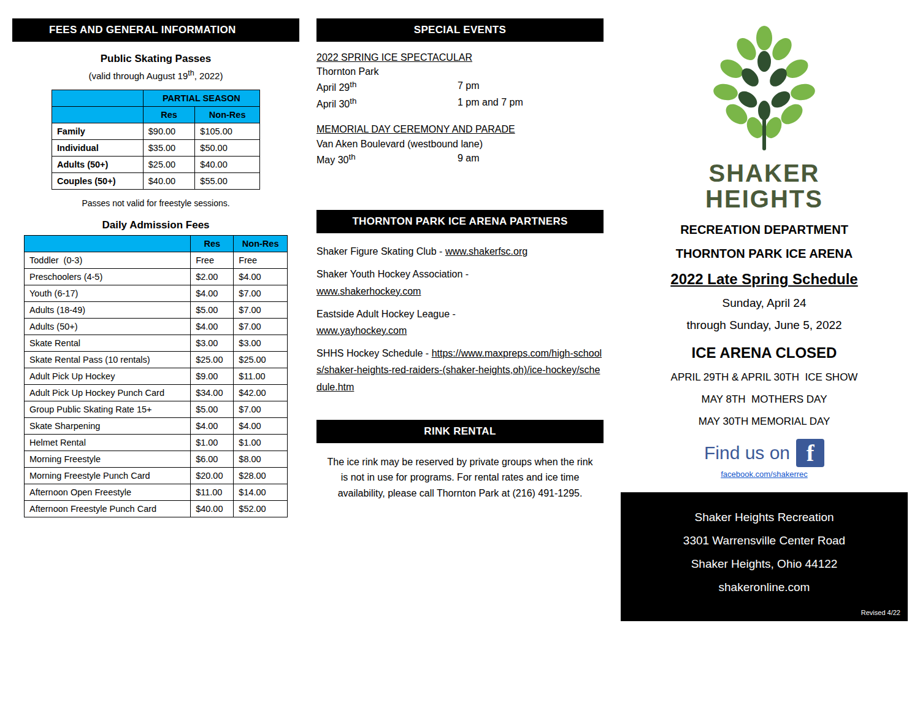FEES AND GENERAL INFORMATION
Public Skating Passes
(valid through August 19th, 2022)
| | PARTIAL SEASON |
| | Res | Non-Res |
| Family | $90.00 | $105.00 |
| Individual | $35.00 | $50.00 |
| Adults (50+) | $25.00 | $40.00 |
| Couples (50+) | $40.00 | $55.00 |
Passes not valid for freestyle sessions.
Daily Admission Fees
| | Res | Non-Res |
| --- | --- | --- |
| Toddler (0-3) | Free | Free |
| Preschoolers (4-5) | $2.00 | $4.00 |
| Youth (6-17) | $4.00 | $7.00 |
| Adults (18-49) | $5.00 | $7.00 |
| Adults (50+) | $4.00 | $7.00 |
| Skate Rental | $3.00 | $3.00 |
| Skate Rental Pass (10 rentals) | $25.00 | $25.00 |
| Adult Pick Up Hockey | $9.00 | $11.00 |
| Adult Pick Up Hockey Punch Card | $34.00 | $42.00 |
| Group Public Skating Rate 15+ | $5.00 | $7.00 |
| Skate Sharpening | $4.00 | $4.00 |
| Helmet Rental | $1.00 | $1.00 |
| Morning Freestyle | $6.00 | $8.00 |
| Morning Freestyle Punch Card | $20.00 | $28.00 |
| Afternoon Open Freestyle | $11.00 | $14.00 |
| Afternoon Freestyle Punch Card | $40.00 | $52.00 |
SPECIAL EVENTS
2022 SPRING ICE SPECTACULAR
Thornton Park
April 29th 7 pm
April 30th 1 pm and 7 pm
MEMORIAL DAY CEREMONY AND PARADE
Van Aken Boulevard (westbound lane)
May 30th 9 am
THORNTON PARK ICE ARENA PARTNERS
Shaker Figure Skating Club - www.shakerfsc.org
Shaker Youth Hockey Association -
www.shakerhockey.com
Eastside Adult Hockey League -
www.yayhockey.com
SHHS Hockey Schedule - https://www.maxpreps.com/high-schools/shaker-heights-red-raiders-(shaker-heights,oh)/ice-hockey/schedule.htm
RINK RENTAL
The ice rink may be reserved by private groups when the rink is not in use for programs. For rental rates and ice time availability, please call Thornton Park at (216) 491-1295.
SHAKER
HEIGHTS
RECREATION DEPARTMENT
THORNTON PARK ICE ARENA
2022 Late Spring Schedule
Sunday, April 24
through Sunday, June 5, 2022
ICE ARENA CLOSED
APRIL 29TH & APRIL 30TH ICE SHOW
MAY 8TH MOTHERS DAY
MAY 30TH MEMORIAL DAY
Find us on f
facebook.com/shakerrec
Shaker Heights Recreation
3301 Warrensville Center Road
Shaker Heights, Ohio 44122
shakeronline.com
Revised 4/22